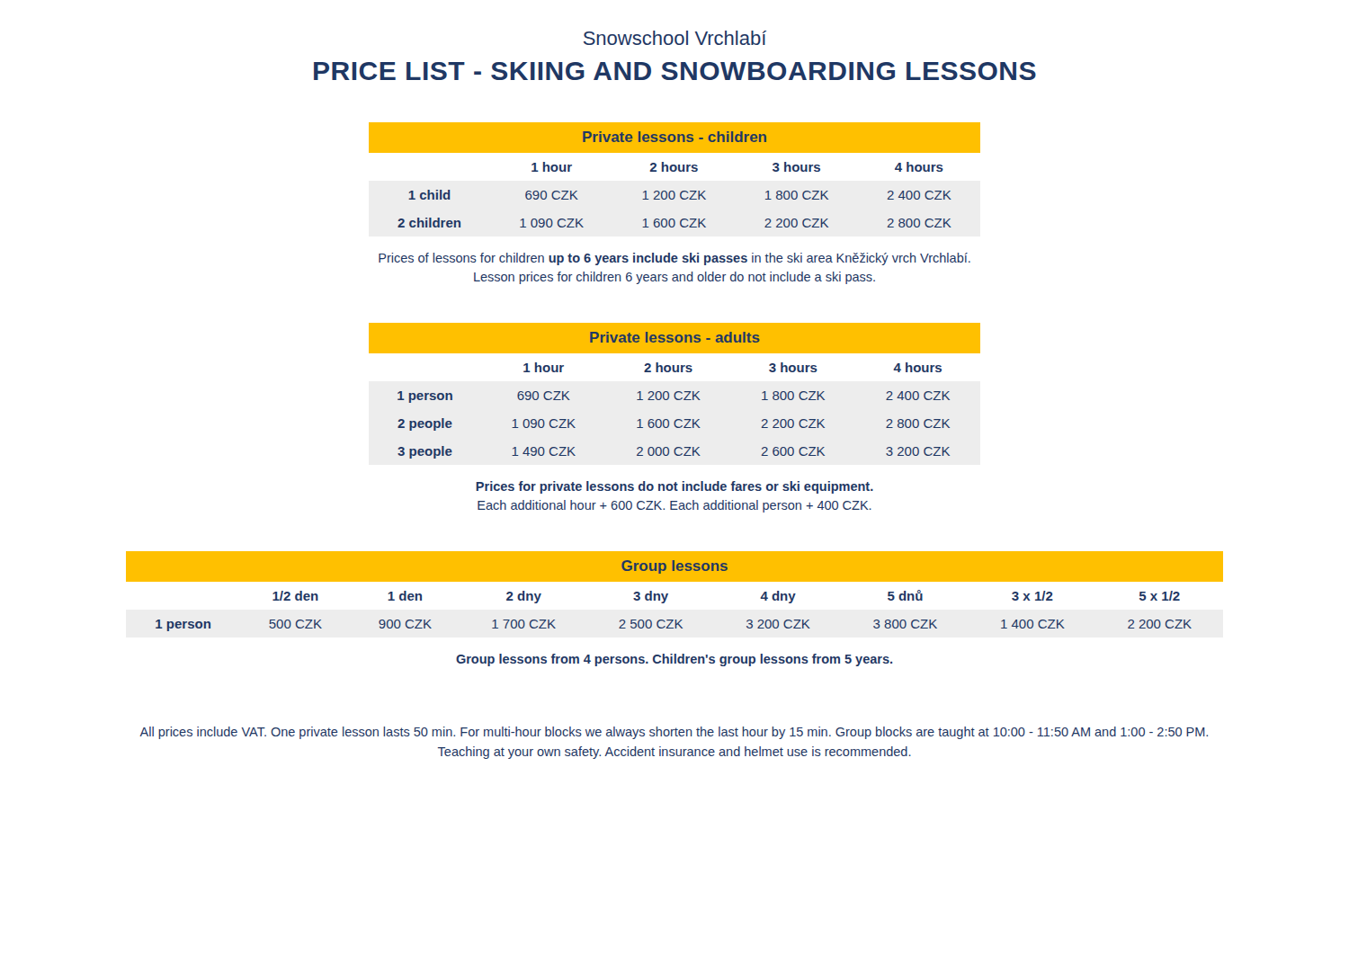Snowschool Vrchlabí
PRICE LIST - SKIING AND SNOWBOARDING LESSONS
Private lessons - children
| | 1 hour | 2 hours | 3 hours | 4 hours |
| --- | --- | --- | --- | --- |
| 1 child | 690 CZK | 1 200 CZK | 1 800 CZK | 2 400 CZK |
| 2 children | 1 090 CZK | 1 600 CZK | 2 200 CZK | 2 800 CZK |
Prices of lessons for children up to 6 years include ski passes in the ski area Kněžický vrch Vrchlabí.
Lesson prices for children 6 years and older do not include a ski pass.
Private lessons - adults
| | 1 hour | 2 hours | 3 hours | 4 hours |
| --- | --- | --- | --- | --- |
| 1 person | 690 CZK | 1 200 CZK | 1 800 CZK | 2 400 CZK |
| 2 people | 1 090 CZK | 1 600 CZK | 2 200 CZK | 2 800 CZK |
| 3 people | 1 490 CZK | 2 000 CZK | 2 600 CZK | 3 200 CZK |
Prices for private lessons do not include fares or ski equipment.
Each additional hour + 600 CZK. Each additional person + 400 CZK.
Group lessons
| | 1/2 den | 1 den | 2 dny | 3 dny | 4 dny | 5 dnů | 3 x 1/2 | 5 x 1/2 |
| --- | --- | --- | --- | --- | --- | --- | --- | --- |
| 1 person | 500 CZK | 900 CZK | 1 700 CZK | 2 500 CZK | 3 200 CZK | 3 800 CZK | 1 400 CZK | 2 200 CZK |
Group lessons from 4 persons. Children's group lessons from 5 years.
All prices include VAT. One private lesson lasts 50 min. For multi-hour blocks we always shorten the last hour by 15 min. Group blocks are taught at 10:00 - 11:50 AM and 1:00 - 2:50 PM. Teaching at your own safety. Accident insurance and helmet use is recommended.